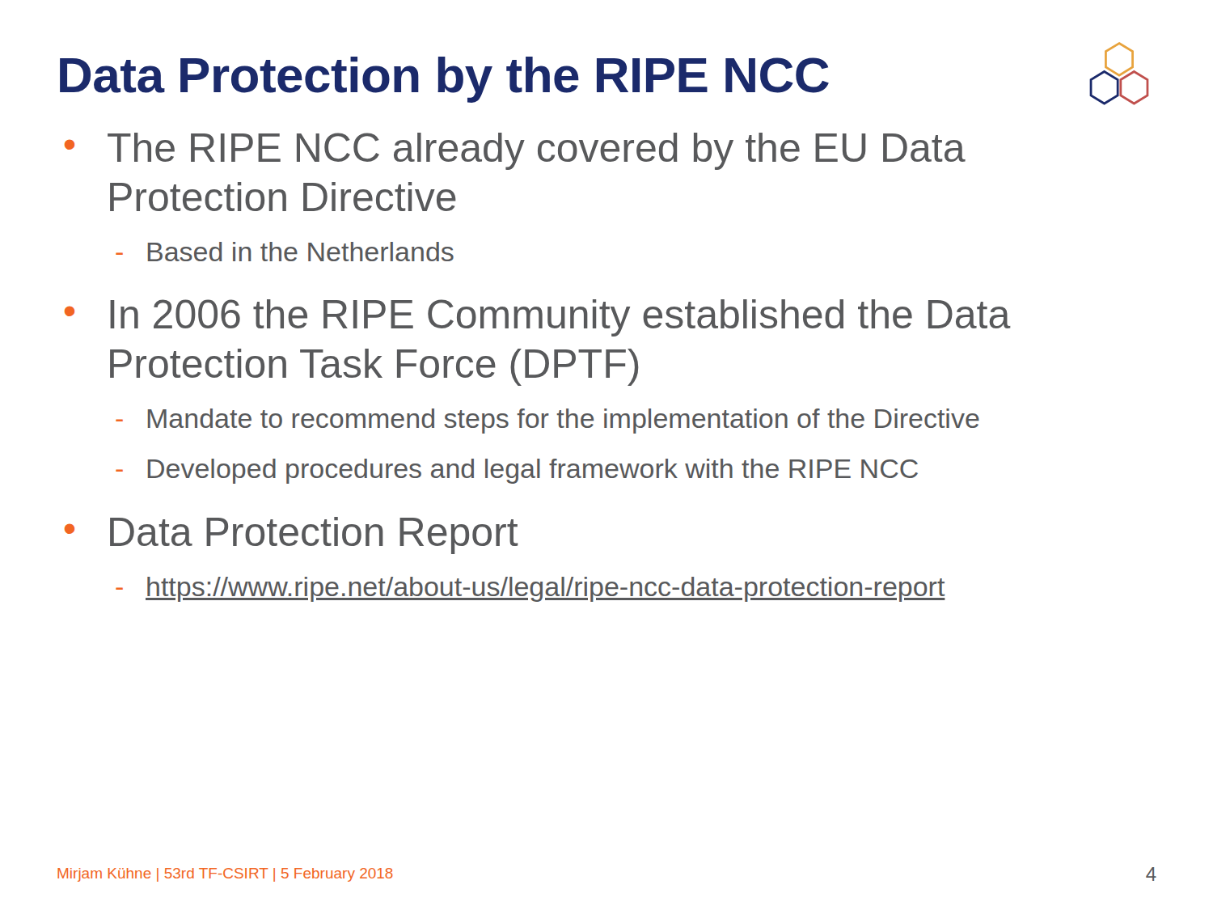Data Protection by the RIPE NCC
The RIPE NCC already covered by the EU Data Protection Directive
Based in the Netherlands
In 2006 the RIPE Community established the Data Protection Task Force (DPTF)
Mandate to recommend steps for the implementation of the Directive
Developed procedures and legal framework with the RIPE NCC
Data Protection Report
https://www.ripe.net/about-us/legal/ripe-ncc-data-protection-report
Mirjam Kühne | 53rd TF-CSIRT | 5 February 2018
4